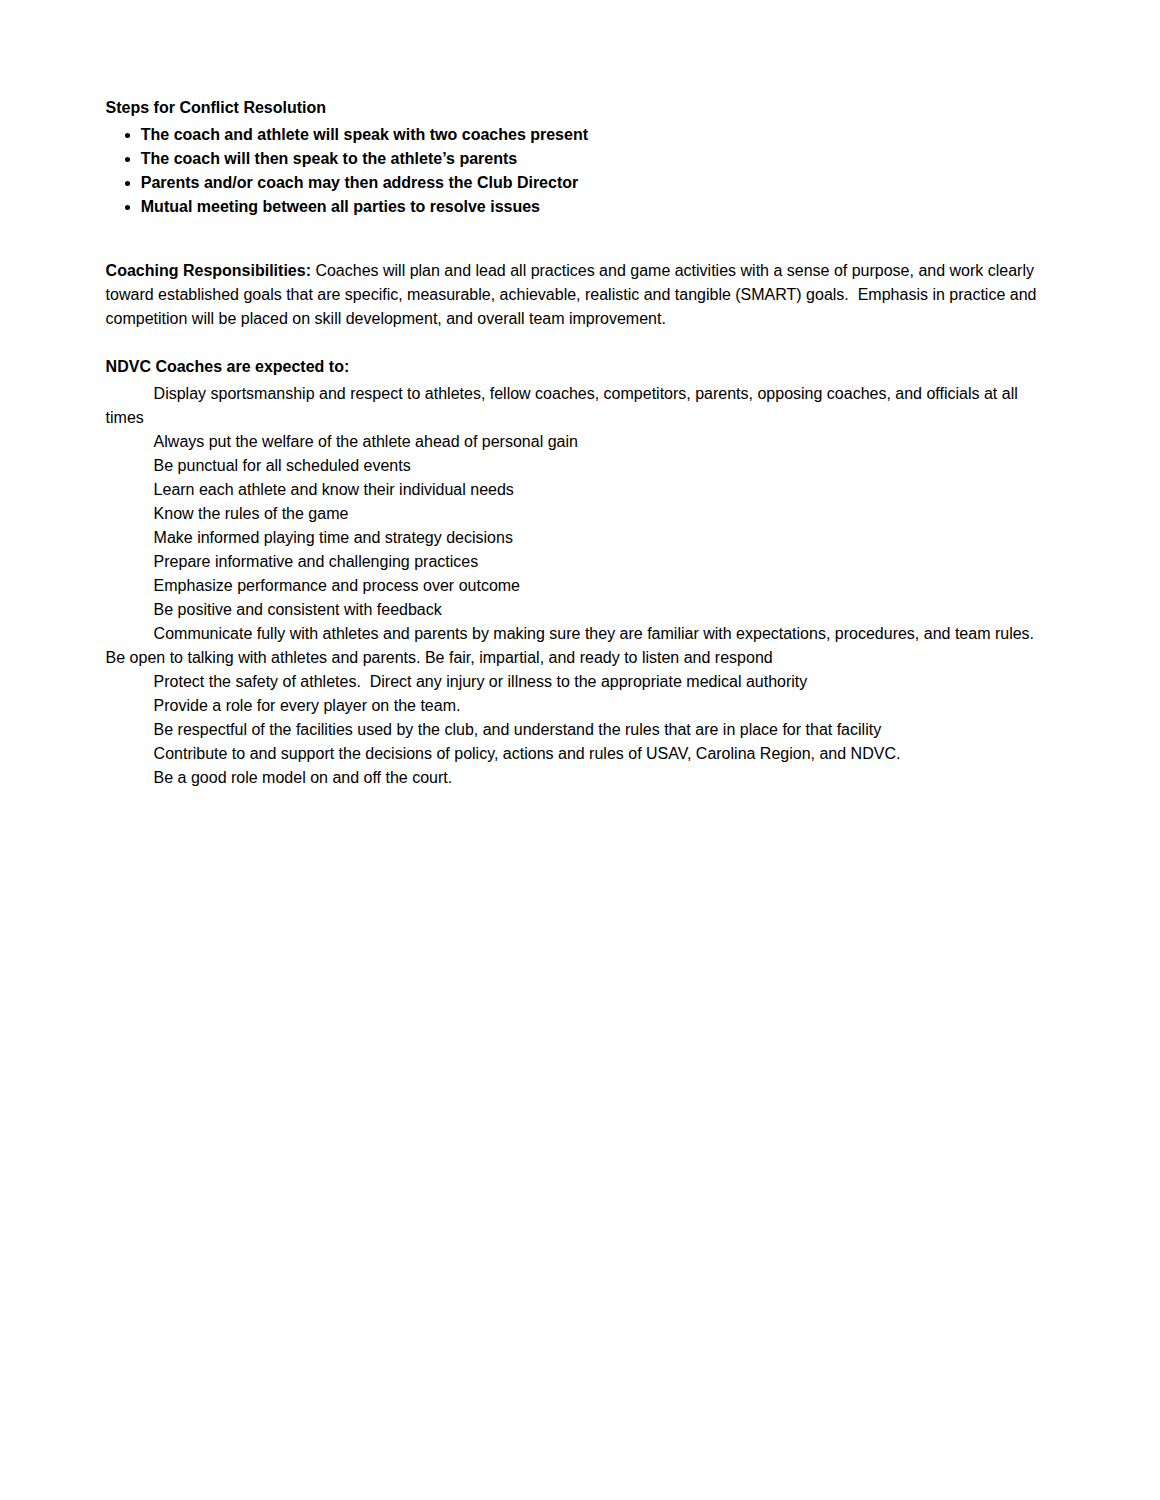Steps for Conflict Resolution
The coach and athlete will speak with two coaches present
The coach will then speak to the athlete’s parents
Parents and/or coach may then address the Club Director
Mutual meeting between all parties to resolve issues
Coaching Responsibilities: Coaches will plan and lead all practices and game activities with a sense of purpose, and work clearly toward established goals that are specific, measurable, achievable, realistic and tangible (SMART) goals. Emphasis in practice and competition will be placed on skill development, and overall team improvement.
NDVC Coaches are expected to:
Display sportsmanship and respect to athletes, fellow coaches, competitors, parents, opposing coaches, and officials at all times
Always put the welfare of the athlete ahead of personal gain
Be punctual for all scheduled events
Learn each athlete and know their individual needs
Know the rules of the game
Make informed playing time and strategy decisions
Prepare informative and challenging practices
Emphasize performance and process over outcome
Be positive and consistent with feedback
Communicate fully with athletes and parents by making sure they are familiar with expectations, procedures, and team rules. Be open to talking with athletes and parents. Be fair, impartial, and ready to listen and respond
Protect the safety of athletes. Direct any injury or illness to the appropriate medical authority
Provide a role for every player on the team.
Be respectful of the facilities used by the club, and understand the rules that are in place for that facility
Contribute to and support the decisions of policy, actions and rules of USAV, Carolina Region, and NDVC.
Be a good role model on and off the court.